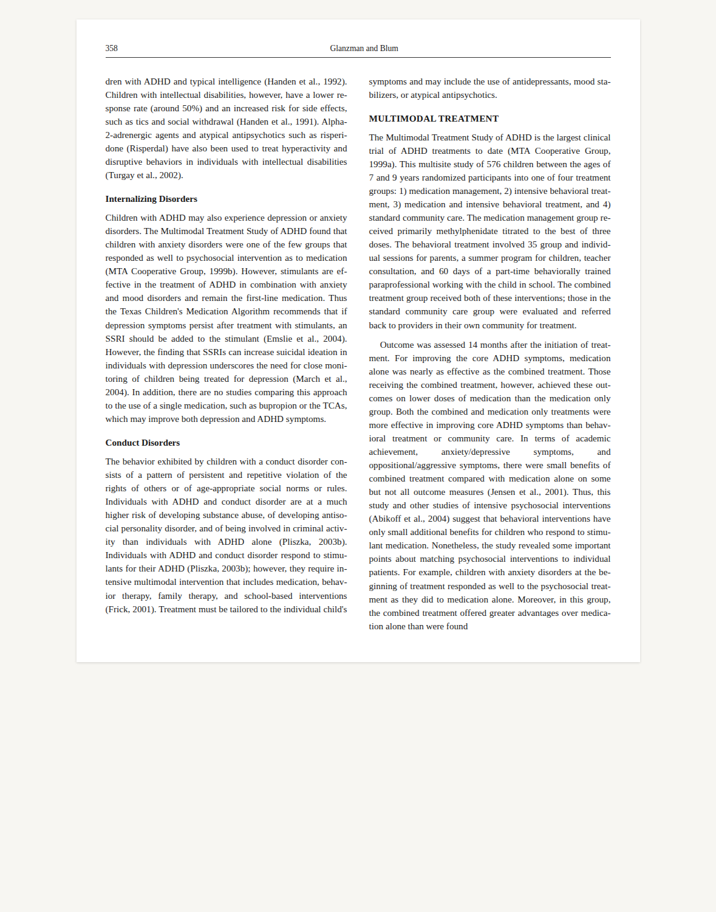358 Glanzman and Blum
dren with ADHD and typical intelligence (Handen et al., 1992). Children with intellectual disabilities, however, have a lower response rate (around 50%) and an increased risk for side effects, such as tics and social withdrawal (Handen et al., 1991). Alpha-2-adrenergic agents and atypical antipsychotics such as risperidone (Risperdal) have also been used to treat hyperactivity and disruptive behaviors in individuals with intellectual disabilities (Turgay et al., 2002).
Internalizing Disorders
Children with ADHD may also experience depression or anxiety disorders. The Multimodal Treatment Study of ADHD found that children with anxiety disorders were one of the few groups that responded as well to psychosocial intervention as to medication (MTA Cooperative Group, 1999b). However, stimulants are effective in the treatment of ADHD in combination with anxiety and mood disorders and remain the first-line medication. Thus the Texas Children's Medication Algorithm recommends that if depression symptoms persist after treatment with stimulants, an SSRI should be added to the stimulant (Emslie et al., 2004). However, the finding that SSRIs can increase suicidal ideation in individuals with depression underscores the need for close monitoring of children being treated for depression (March et al., 2004). In addition, there are no studies comparing this approach to the use of a single medication, such as bupropion or the TCAs, which may improve both depression and ADHD symptoms.
Conduct Disorders
The behavior exhibited by children with a conduct disorder consists of a pattern of persistent and repetitive violation of the rights of others or of age-appropriate social norms or rules. Individuals with ADHD and conduct disorder are at a much higher risk of developing substance abuse, of developing antisocial personality disorder, and of being involved in criminal activity than individuals with ADHD alone (Pliszka, 2003b). Individuals with ADHD and conduct disorder respond to stimulants for their ADHD (Pliszka, 2003b); however, they require intensive multimodal intervention that includes medication, behavior therapy, family therapy, and school-based interventions (Frick, 2001). Treatment must be tailored to the individual child's symptoms and may include the use of antidepressants, mood stabilizers, or atypical antipsychotics.
Multimodal Treatment
The Multimodal Treatment Study of ADHD is the largest clinical trial of ADHD treatments to date (MTA Cooperative Group, 1999a). This multisite study of 576 children between the ages of 7 and 9 years randomized participants into one of four treatment groups: 1) medication management, 2) intensive behavioral treatment, 3) medication and intensive behavioral treatment, and 4) standard community care. The medication management group received primarily methylphenidate titrated to the best of three doses. The behavioral treatment involved 35 group and individual sessions for parents, a summer program for children, teacher consultation, and 60 days of a part-time behaviorally trained paraprofessional working with the child in school. The combined treatment group received both of these interventions; those in the standard community care group were evaluated and referred back to providers in their own community for treatment.
Outcome was assessed 14 months after the initiation of treatment. For improving the core ADHD symptoms, medication alone was nearly as effective as the combined treatment. Those receiving the combined treatment, however, achieved these outcomes on lower doses of medication than the medication only group. Both the combined and medication only treatments were more effective in improving core ADHD symptoms than behavioral treatment or community care. In terms of academic achievement, anxiety/depressive symptoms, and oppositional/aggressive symptoms, there were small benefits of combined treatment compared with medication alone on some but not all outcome measures (Jensen et al., 2001). Thus, this study and other studies of intensive psychosocial interventions (Abikoff et al., 2004) suggest that behavioral interventions have only small additional benefits for children who respond to stimulant medication. Nonetheless, the study revealed some important points about matching psychosocial interventions to individual patients. For example, children with anxiety disorders at the beginning of treatment responded as well to the psychosocial treatment as they did to medication alone. Moreover, in this group, the combined treatment offered greater advantages over medication alone than were found